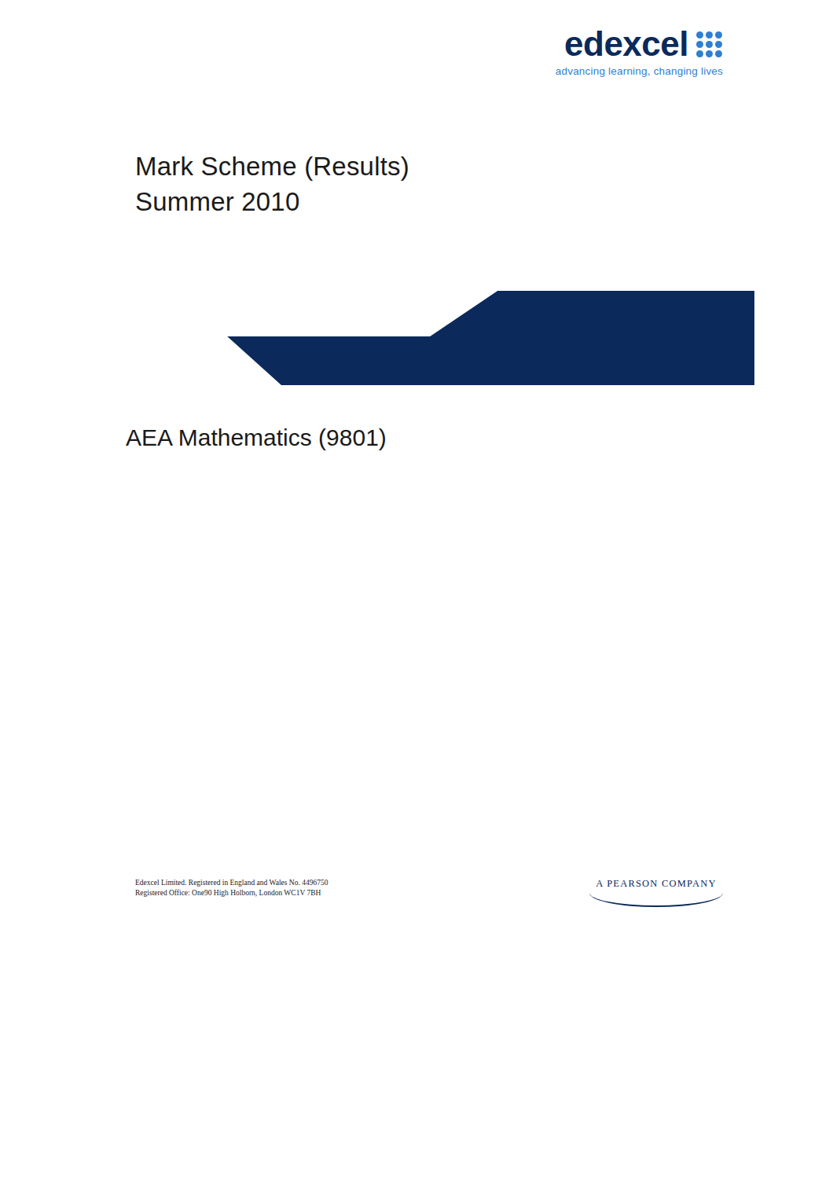edexcel
advancing learning, changing lives
Mark Scheme (Results)
Summer 2010
AEA
AEA Mathematics (9801)
Edexcel Limited. Registered in England and Wales No. 4496750
Registered Office: One90 High Holborn, London WC1V 7BH
A PEARSON COMPANY